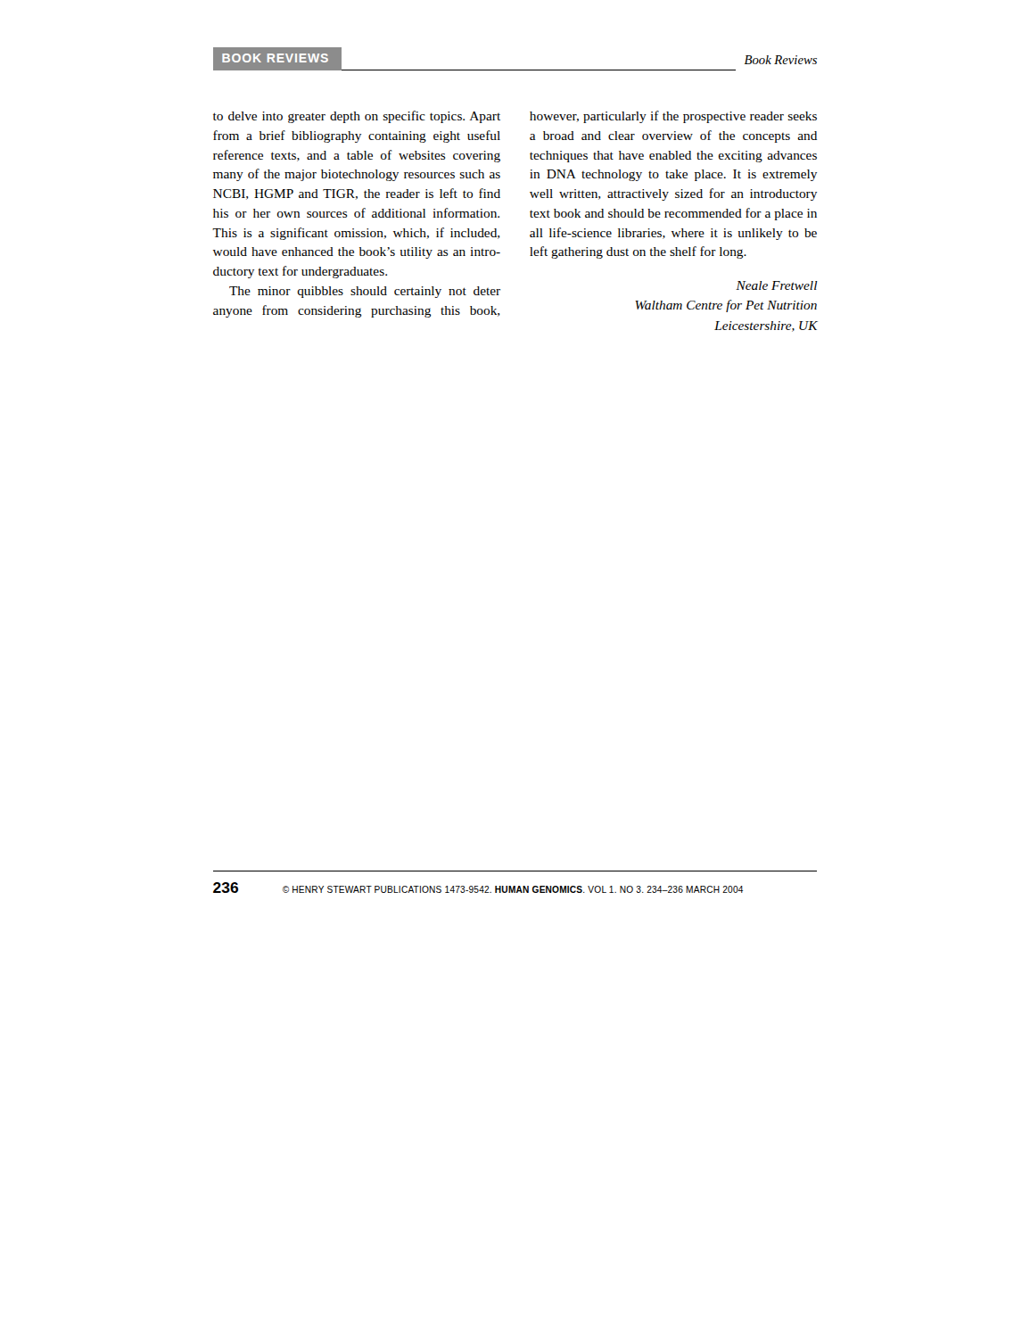BOOK REVIEWS
Book Reviews
to delve into greater depth on specific topics. Apart from a brief bibliography containing eight useful reference texts, and a table of websites covering many of the major biotechnology resources such as NCBI, HGMP and TIGR, the reader is left to find his or her own sources of additional information. This is a significant omission, which, if included, would have enhanced the book’s utility as an introductory text for undergraduates.
The minor quibbles should certainly not deter anyone from considering purchasing this book, however, particularly if the prospective reader seeks a broad and clear overview of the concepts and techniques that have enabled the exciting advances in DNA technology to take place. It is extremely well written, attractively sized for an introductory text book and should be recommended for a place in all life-science libraries, where it is unlikely to be left gathering dust on the shelf for long.
Neale Fretwell
Waltham Centre for Pet Nutrition
Leicestershire, UK
236
© HENRY STEWART PUBLICATIONS 1473-9542. HUMAN GENOMICS. VOL 1. NO 3. 234–236 MARCH 2004